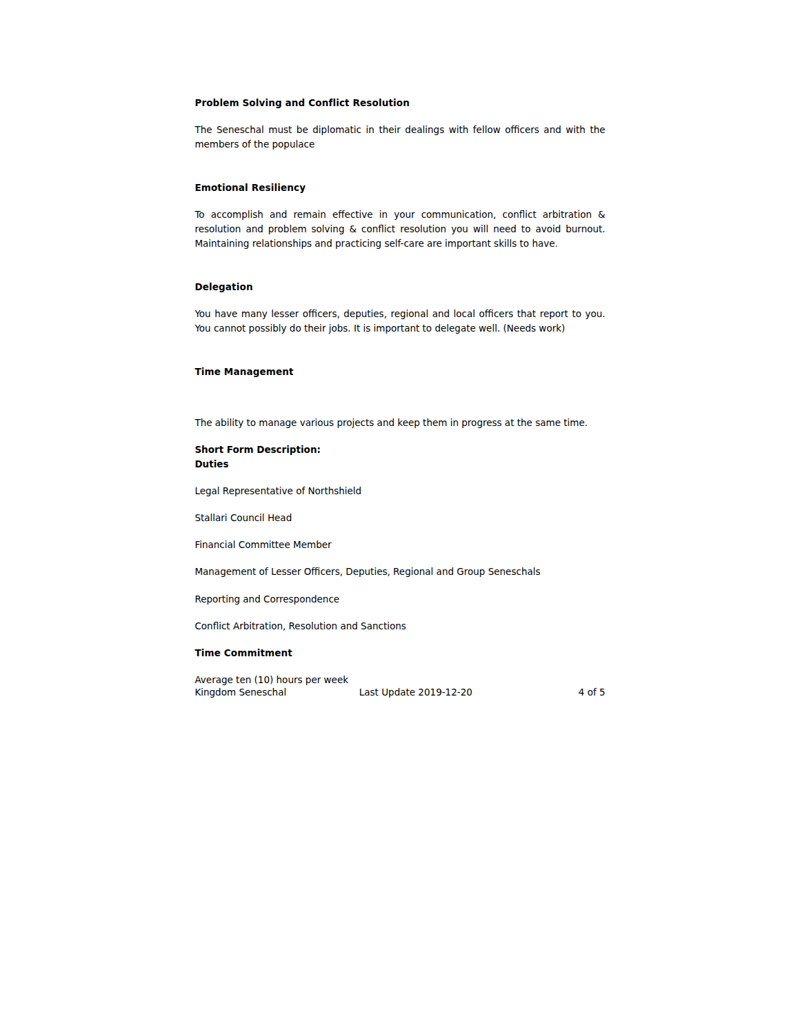Problem Solving and Conflict Resolution
The Seneschal must be diplomatic in their dealings with fellow officers and with the members of the populace
Emotional Resiliency
To accomplish and remain effective in your communication, conflict arbitration & resolution and problem solving & conflict resolution you will need to avoid burnout. Maintaining relationships and practicing self-care are important skills to have.
Delegation
You have many lesser officers, deputies, regional and local officers that report to you. You cannot possibly do their jobs. It is important to delegate well. (Needs work)
Time Management
The ability to manage various projects and keep them in progress at the same time.
Short Form Description:
Duties
Legal Representative of Northshield
Stallari Council Head
Financial Committee Member
Management of Lesser Officers, Deputies, Regional and Group Seneschals
Reporting and Correspondence
Conflict Arbitration, Resolution and Sanctions
Time Commitment
Average ten (10) hours per week
Kingdom Seneschal Last Update 2019-12-20 4 of 5